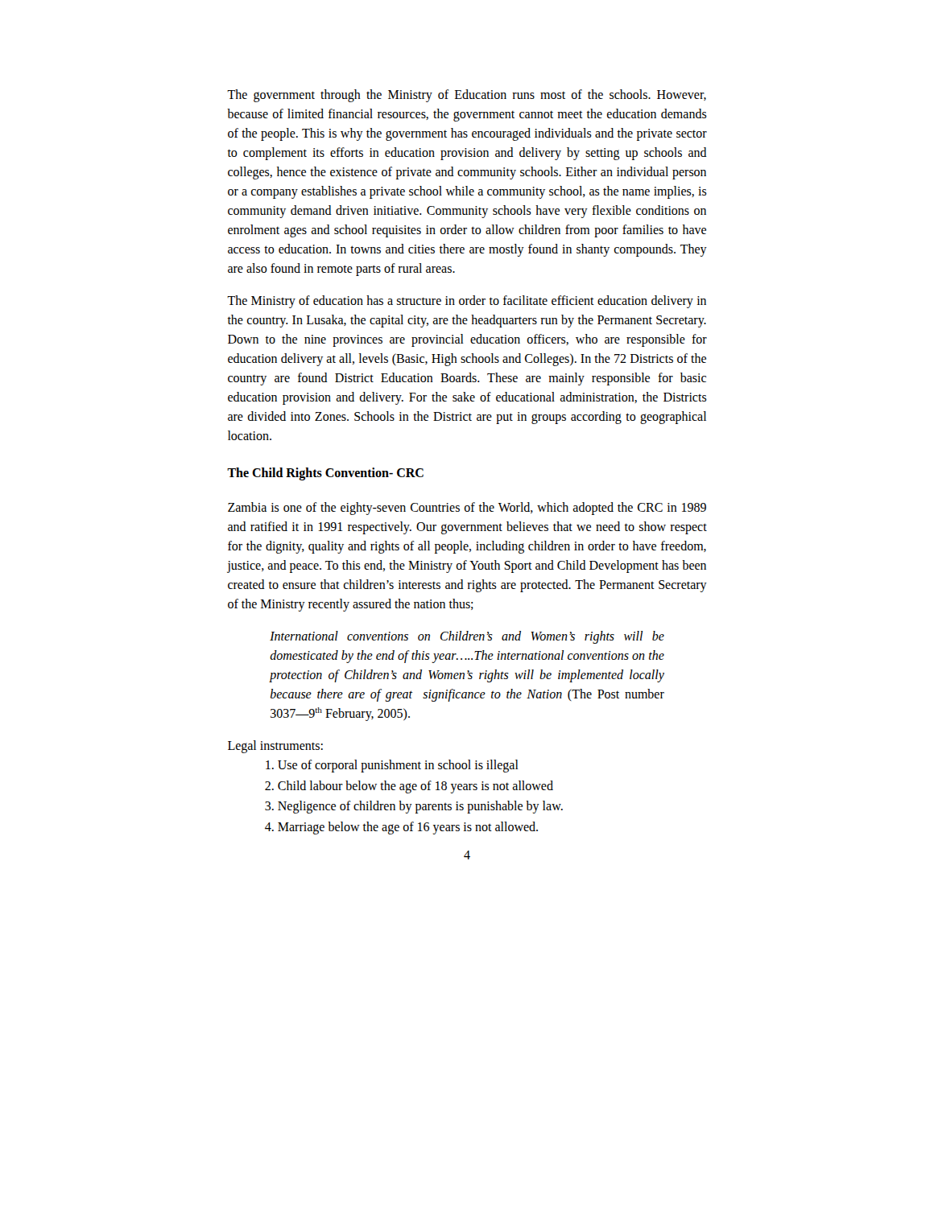The government through the Ministry of Education runs most of the schools. However, because of limited financial resources, the government cannot meet the education demands of the people. This is why the government has encouraged individuals and the private sector to complement its efforts in education provision and delivery by setting up schools and colleges, hence the existence of private and community schools. Either an individual person or a company establishes a private school while a community school, as the name implies, is community demand driven initiative. Community schools have very flexible conditions on enrolment ages and school requisites in order to allow children from poor families to have access to education. In towns and cities there are mostly found in shanty compounds. They are also found in remote parts of rural areas.
The Ministry of education has a structure in order to facilitate efficient education delivery in the country. In Lusaka, the capital city, are the headquarters run by the Permanent Secretary. Down to the nine provinces are provincial education officers, who are responsible for education delivery at all, levels (Basic, High schools and Colleges). In the 72 Districts of the country are found District Education Boards. These are mainly responsible for basic education provision and delivery. For the sake of educational administration, the Districts are divided into Zones. Schools in the District are put in groups according to geographical location.
The Child Rights Convention- CRC
Zambia is one of the eighty-seven Countries of the World, which adopted the CRC in 1989 and ratified it in 1991 respectively. Our government believes that we need to show respect for the dignity, quality and rights of all people, including children in order to have freedom, justice, and peace. To this end, the Ministry of Youth Sport and Child Development has been created to ensure that children’s interests and rights are protected. The Permanent Secretary of the Ministry recently assured the nation thus;
International conventions on Children’s and Women’s rights will be domesticated by the end of this year…..The international conventions on the protection of Children’s and Women’s rights will be implemented locally because there are of great significance to the Nation (The Post number 3037—9th February, 2005).
Legal instruments:
Use of corporal punishment in school is illegal
Child labour below the age of 18 years is not allowed
Negligence of children by parents is punishable by law.
Marriage below the age of 16 years is not allowed.
4